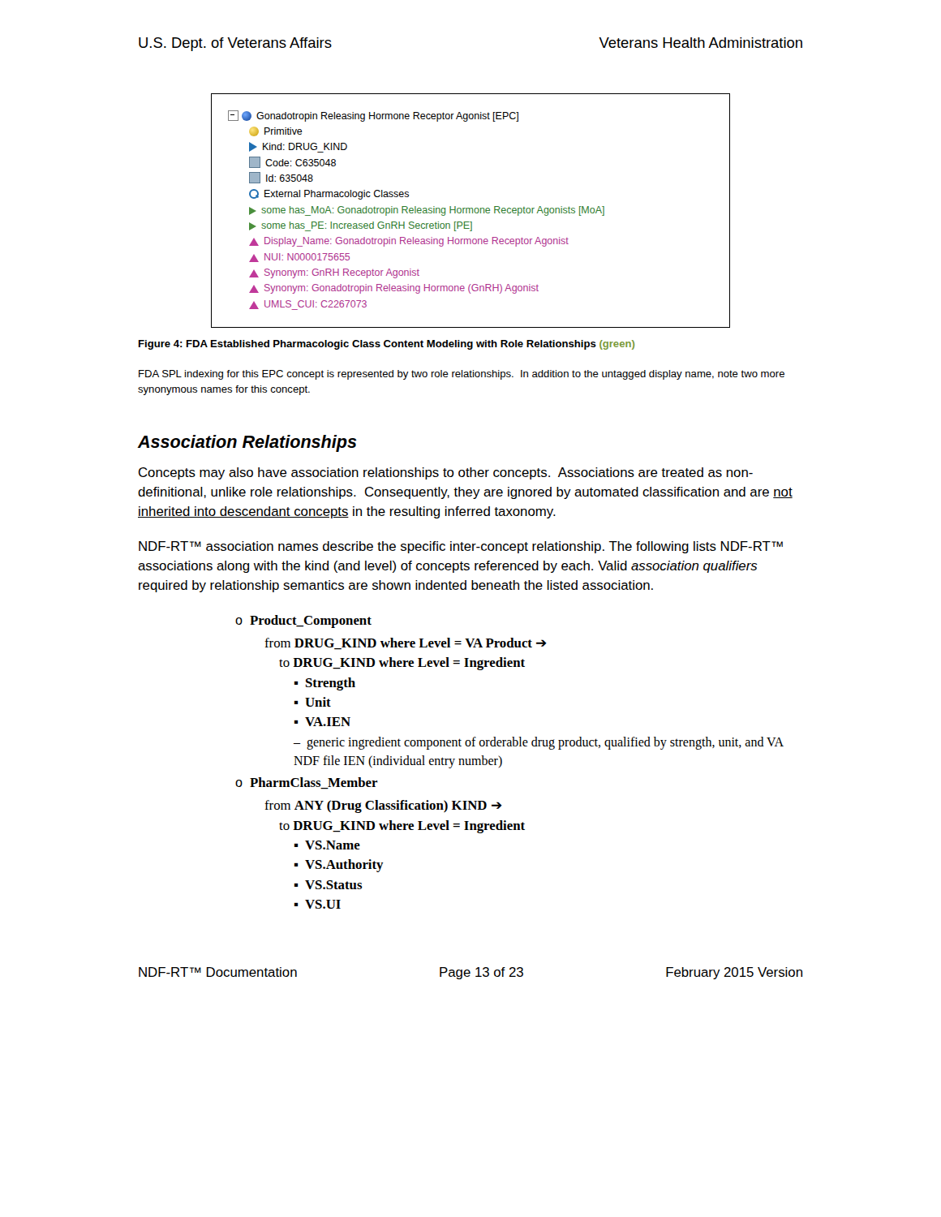U.S. Dept. of Veterans Affairs
Veterans Health Administration
Gonadotropin Releasing Hormone Receptor Agonist [EPC]
Primitive
Kind: DRUG_KIND
Code: C635048
Id: 635048
External Pharmacologic Classes
some has_MoA: Gonadotropin Releasing Hormone Receptor Agonists [MoA]
some has_PE: Increased GnRH Secretion [PE]
Display_Name: Gonadotropin Releasing Hormone Receptor Agonist
NUI: N0000175655
Synonym: GnRH Receptor Agonist
Synonym: Gonadotropin Releasing Hormone (GnRH) Agonist
UMLS_CUI: C2267073
Figure 4: FDA Established Pharmacologic Class Content Modeling with Role Relationships (green)
FDA SPL indexing for this EPC concept is represented by two role relationships. In addition to the untagged display name, note two more synonymous names for this concept.
Association Relationships
Concepts may also have association relationships to other concepts. Associations are treated as non-definitional, unlike role relationships. Consequently, they are ignored by automated classification and are not inherited into descendant concepts in the resulting inferred taxonomy.
NDF-RT™ association names describe the specific inter-concept relationship. The following lists NDF-RT™ associations along with the kind (and level) of concepts referenced by each. Valid association qualifiers required by relationship semantics are shown indented beneath the listed association.
oProduct_Component
from DRUG_KIND where Level = VA Product ➔
to DRUG_KIND where Level = Ingredient
▪Strength
▪Unit
▪VA.IEN
– generic ingredient component of orderable drug product, qualified by strength, unit, and VA NDF file IEN (individual entry number)
oPharmClass_Member
from ANY (Drug Classification) KIND ➔
to DRUG_KIND where Level = Ingredient
▪VS.Name
▪VS.Authority
▪VS.Status
▪VS.UI
NDF-RT™ Documentation
Page 13 of 23
February 2015 Version